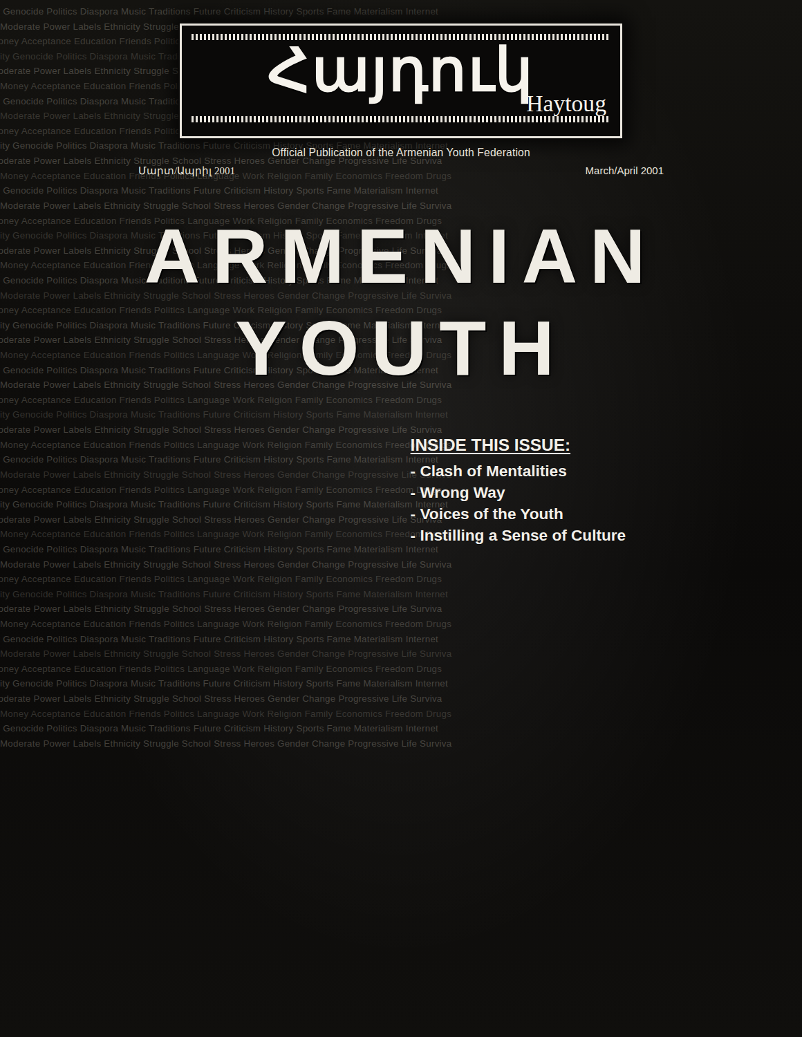ity Genocide Politics Diaspora Music Traditions Future Criticism History Sports Fame Materialism Internet
Moderate Power Labels Ethnicity Struggle School Stress Heroes Gender Change Progressive Life Surviva
Money Acceptance Education Friends Politics Language Work Religion Family Economics Freedom Drugs
ity Genocide Politics Diaspora Music Traditions Future Criticism History Sports Fame Materialism Internet
Moderate Power Labels Ethnicity Struggle School Stress Heroes Gender Change Progressive Life Surviva
Money Acceptance Education Friends Politics Language Work Religion Family Economics Freedom Drugs
ity Genocide Politics Diaspora Music Traditions Future Criticism History Sports Fame Materialism Internet
Moderate Power Labels Ethnicity Struggle School Stress Heroes Gender Change Progressive Life Surviva
Money Acceptance Education Friends Politics Language Work Religion Family Economics Freedom Drugs
ity Genocide Politics Diaspora Music Traditions Future Criticism History Sports Fame Materialism Internet
Moderate Power Labels Ethnicity Struggle School Stress Heroes Gender Change Progressive Life Surviva
Money Acceptance Education Friends Politics Language Work Religion Family Economics Freedom Drugs
ity Genocide Politics Diaspora Music Traditions Future Criticism History Sports Fame Materialism Internet
Moderate Power Labels Ethnicity Struggle School Stress Heroes Gender Change Progressive Life Surviva
Money Acceptance Education Friends Politics Language Work Religion Family Economics Freedom Drugs
ity Genocide Politics Diaspora Music Traditions Future Criticism History Sports Fame Materialism Internet
Moderate Power Labels Ethnicity Struggle School Stress Heroes Gender Change Progressive Life Surviva
Money Acceptance Education Friends Politics Language Work Religion Family Economics Freedom Drugs
ity Genocide Politics Diaspora Music Traditions Future Criticism History Sports Fame Materialism Internet
Moderate Power Labels Ethnicity Struggle School Stress Heroes Gender Change Progressive Life Surviva
Money Acceptance Education Friends Politics Language Work Religion Family Economics Freedom Drugs
ity Genocide Politics Diaspora Music Traditions Future Criticism History Sports Fame Materialism Internet
Moderate Power Labels Ethnicity Struggle School Stress Heroes Gender Change Progressive Life Surviva
Money Acceptance Education Friends Politics Language Work Religion Family Economics Freedom Drugs
ity Genocide Politics Diaspora Music Traditions Future Criticism History Sports Fame Materialism Internet
Moderate Power Labels Ethnicity Struggle School Stress Heroes Gender Change Progressive Life Surviva
Money Acceptance Education Friends Politics Language Work Religion Family Economics Freedom Drugs
ity Genocide Politics Diaspora Music Traditions Future Criticism History Sports Fame Materialism Internet
Moderate Power Labels Ethnicity Struggle School Stress Heroes Gender Change Progressive Life Surviva
Money Acceptance Education Friends Politics Language Work Religion Family Economics Freedom Drugs
ity Genocide Politics Diaspora Music Traditions Future Criticism History Sports Fame Materialism Internet
Moderate Power Labels Ethnicity Struggle School Stress Heroes Gender Change Progressive Life Surviva
Money Acceptance Education Friends Politics Language Work Religion Family Economics Freedom Drugs
ity Genocide Politics Diaspora Music Traditions Future Criticism History Sports Fame Materialism Internet
Moderate Power Labels Ethnicity Struggle School Stress Heroes Gender Change Progressive Life Surviva
Money Acceptance Education Friends Politics Language Work Religion Family Economics Freedom Drugs
ity Genocide Politics Diaspora Music Traditions Future Criticism History Sports Fame Materialism Internet
Moderate Power Labels Ethnicity Struggle School Stress Heroes Gender Change Progressive Life Surviva
Money Acceptance Education Friends Politics Language Work Religion Family Economics Freedom Drugs
ity Genocide Politics Diaspora Music Traditions Future Criticism History Sports Fame Materialism Internet
Moderate Power Labels Ethnicity Struggle School Stress Heroes Gender Change Progressive Life Surviva
Money Acceptance Education Friends Politics Language Work Religion Family Economics Freedom Drugs
ity Genocide Politics Diaspora Music Traditions Future Criticism History Sports Fame Materialism Internet
Moderate Power Labels Ethnicity Struggle School Stress Heroes Gender Change Progressive Life Surviva
Money Acceptance Education Friends Politics Language Work Religion Family Economics Freedom Drugs
ity Genocide Politics Diaspora Music Traditions Future Criticism History Sports Fame Materialism Internet
Moderate Power Labels Ethnicity Struggle School Stress Heroes Gender Change Progressive Life Surviva
Money Acceptance Education Friends Politics Language Work Religion Family Economics Freedom Drugs
ity Genocide Politics Diaspora Music Traditions Future Criticism History Sports Fame Materialism Internet
Moderate Power Labels Ethnicity Struggle School Stress Heroes Gender Change Progressive Life Surviva
Հայդուկ Haytoug
Official Publication of the Armenian Youth Federation
Մարտ/Ապրիլ 2001 March/April 2001
ARMENIAN YOUTH
INSIDE THIS ISSUE:
Clash of Mentalities
Wrong Way
Voices of the Youth
Instilling a Sense of Culture